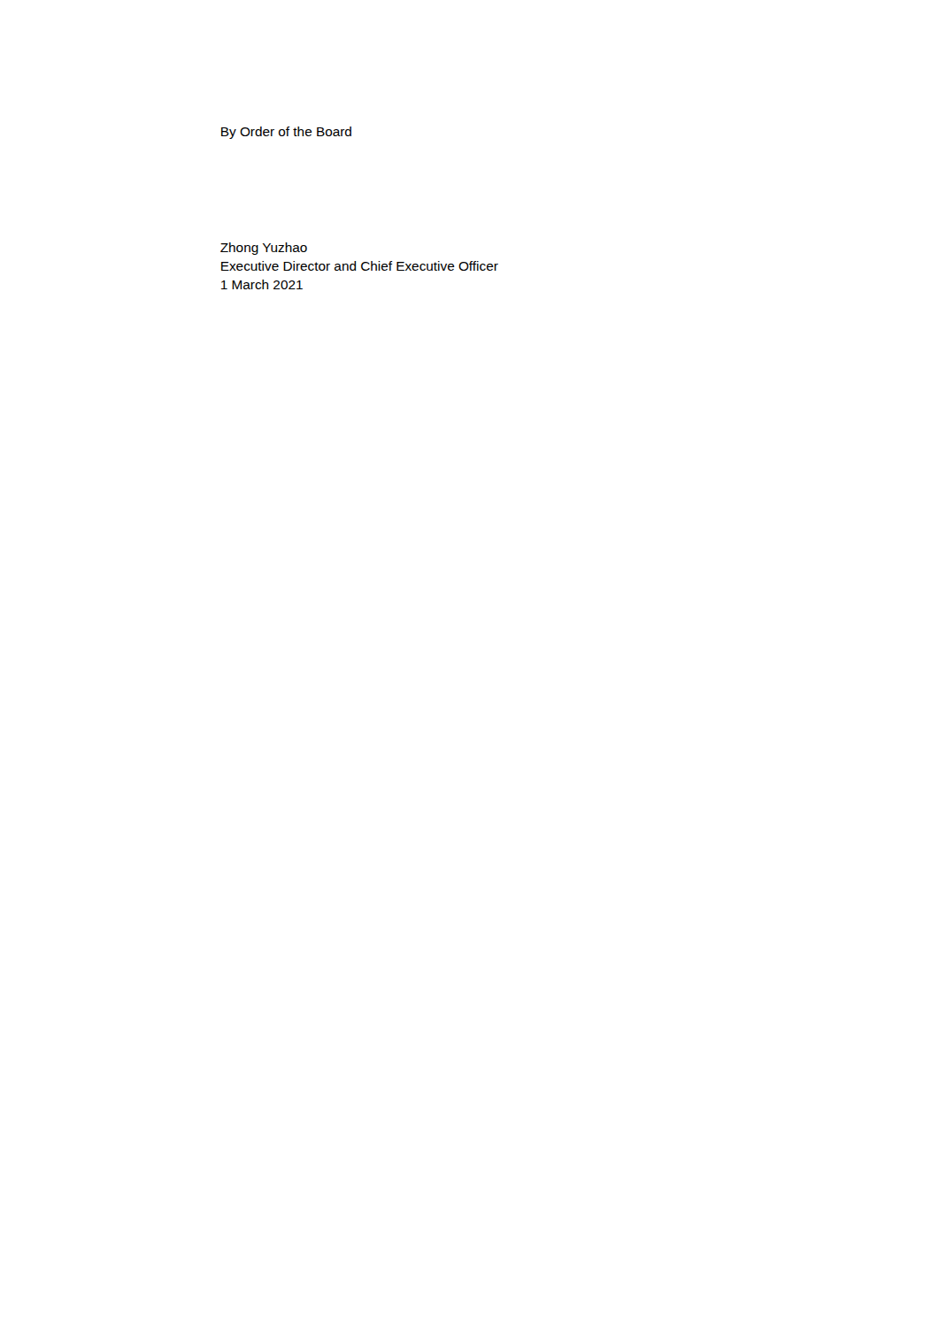By Order of the Board
Zhong Yuzhao
Executive Director and Chief Executive Officer
1 March 2021